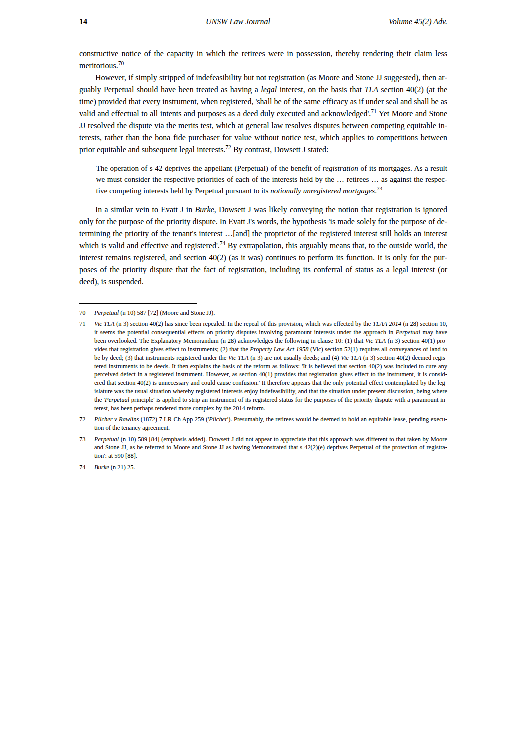14 UNSW Law Journal Volume 45(2) Adv.
constructive notice of the capacity in which the retirees were in possession, thereby rendering their claim less meritorious.70
However, if simply stripped of indefeasibility but not registration (as Moore and Stone JJ suggested), then arguably Perpetual should have been treated as having a legal interest, on the basis that TLA section 40(2) (at the time) provided that every instrument, when registered, 'shall be of the same efficacy as if under seal and shall be as valid and effectual to all intents and purposes as a deed duly executed and acknowledged'.71 Yet Moore and Stone JJ resolved the dispute via the merits test, which at general law resolves disputes between competing equitable interests, rather than the bona fide purchaser for value without notice test, which applies to competitions between prior equitable and subsequent legal interests.72 By contrast, Dowsett J stated:
The operation of s 42 deprives the appellant (Perpetual) of the benefit of registration of its mortgages. As a result we must consider the respective priorities of each of the interests held by the … retirees … as against the respective competing interests held by Perpetual pursuant to its notionally unregistered mortgages.73
In a similar vein to Evatt J in Burke, Dowsett J was likely conveying the notion that registration is ignored only for the purpose of the priority dispute. In Evatt J's words, the hypothesis 'is made solely for the purpose of determining the priority of the tenant's interest …[and] the proprietor of the registered interest still holds an interest which is valid and effective and registered'.74 By extrapolation, this arguably means that, to the outside world, the interest remains registered, and section 40(2) (as it was) continues to perform its function. It is only for the purposes of the priority dispute that the fact of registration, including its conferral of status as a legal interest (or deed), is suspended.
70 Perpetual (n 10) 587 [72] (Moore and Stone JJ).
71 Vic TLA (n 3) section 40(2) has since been repealed. In the repeal of this provision, which was effected by the TLAA 2014 (n 28) section 10, it seems the potential consequential effects on priority disputes involving paramount interests under the approach in Perpetual may have been overlooked. The Explanatory Memorandum (n 28) acknowledges the following in clause 10: (1) that Vic TLA (n 3) section 40(1) provides that registration gives effect to instruments; (2) that the Property Law Act 1958 (Vic) section 52(1) requires all conveyances of land to be by deed; (3) that instruments registered under the Vic TLA (n 3) are not usually deeds; and (4) Vic TLA (n 3) section 40(2) deemed registered instruments to be deeds. It then explains the basis of the reform as follows: 'It is believed that section 40(2) was included to cure any perceived defect in a registered instrument. However, as section 40(1) provides that registration gives effect to the instrument, it is considered that section 40(2) is unnecessary and could cause confusion.' It therefore appears that the only potential effect contemplated by the legislature was the usual situation whereby registered interests enjoy indefeasibility, and that the situation under present discussion, being where the 'Perpetual principle' is applied to strip an instrument of its registered status for the purposes of the priority dispute with a paramount interest, has been perhaps rendered more complex by the 2014 reform.
72 Pilcher v Rawlins (1872) 7 LR Ch App 259 ('Pilcher'). Presumably, the retirees would be deemed to hold an equitable lease, pending execution of the tenancy agreement.
73 Perpetual (n 10) 589 [84] (emphasis added). Dowsett J did not appear to appreciate that this approach was different to that taken by Moore and Stone JJ, as he referred to Moore and Stone JJ as having 'demonstrated that s 42(2)(e) deprives Perpetual of the protection of registration': at 590 [88].
74 Burke (n 21) 25.